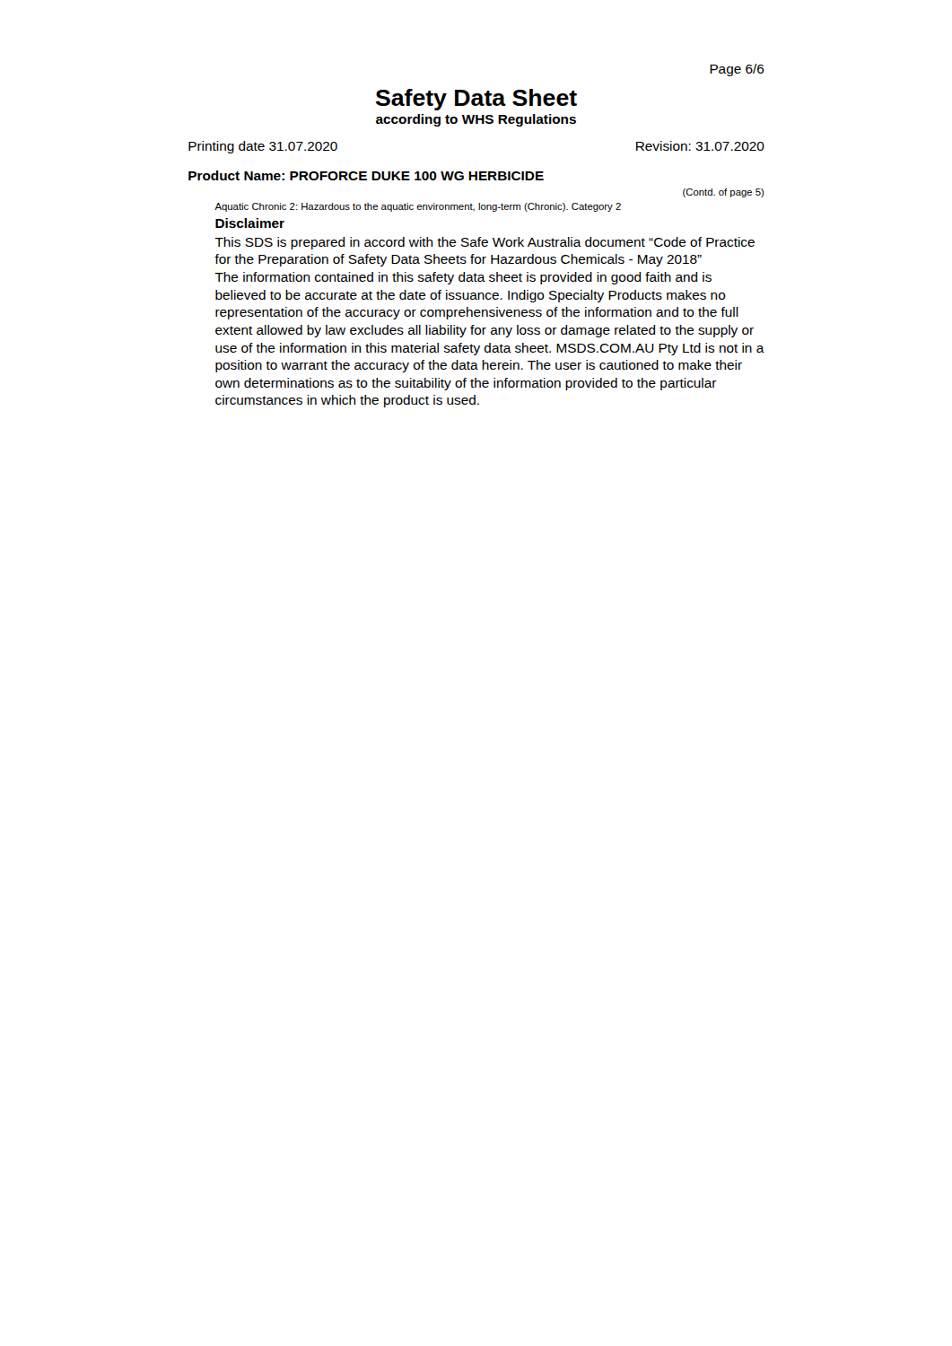Page 6/6
Safety Data Sheet
according to WHS Regulations
Printing date 31.07.2020 Revision: 31.07.2020
Product Name: PROFORCE DUKE 100 WG HERBICIDE
(Contd. of page 5)
Aquatic Chronic 2: Hazardous to the aquatic environment, long-term (Chronic). Category 2
Disclaimer
This SDS is prepared in accord with the Safe Work Australia document “Code of Practice for the Preparation of Safety Data Sheets for Hazardous Chemicals - May 2018”
The information contained in this safety data sheet is provided in good faith and is believed to be accurate at the date of issuance. Indigo Specialty Products makes no representation of the accuracy or comprehensiveness of the information and to the full extent allowed by law excludes all liability for any loss or damage related to the supply or use of the information in this material safety data sheet. MSDS.COM.AU Pty Ltd is not in a position to warrant the accuracy of the data herein. The user is cautioned to make their own determinations as to the suitability of the information provided to the particular circumstances in which the product is used.